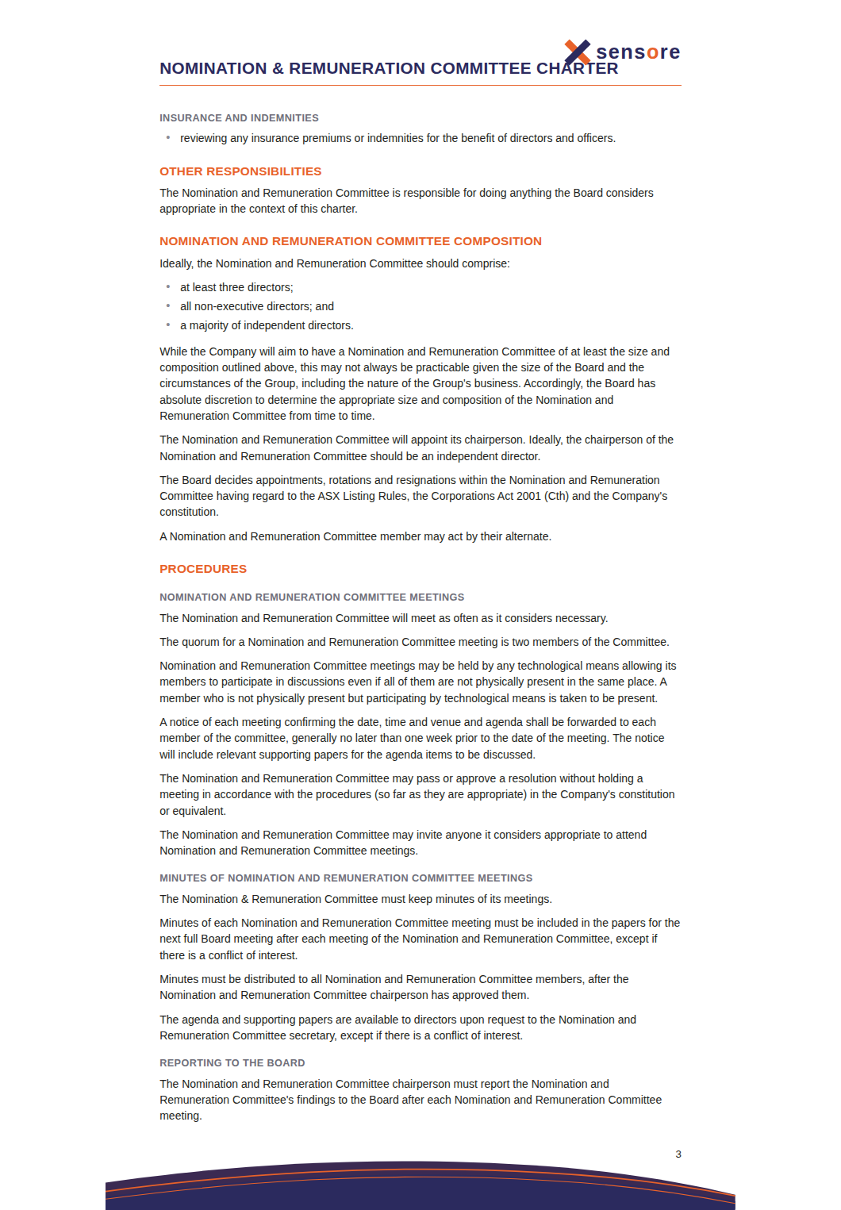sensore
Nomination & Remuneration Committee Charter
Insurance and indemnities
reviewing any insurance premiums or indemnities for the benefit of directors and officers.
Other responsibilities
The Nomination and Remuneration Committee is responsible for doing anything the Board considers appropriate in the context of this charter.
Nomination and Remuneration Committee composition
Ideally, the Nomination and Remuneration Committee should comprise:
at least three directors;
all non-executive directors; and
a majority of independent directors.
While the Company will aim to have a Nomination and Remuneration Committee of at least the size and composition outlined above, this may not always be practicable given the size of the Board and the circumstances of the Group, including the nature of the Group's business. Accordingly, the Board has absolute discretion to determine the appropriate size and composition of the Nomination and Remuneration Committee from time to time.
The Nomination and Remuneration Committee will appoint its chairperson. Ideally, the chairperson of the Nomination and Remuneration Committee should be an independent director.
The Board decides appointments, rotations and resignations within the Nomination and Remuneration Committee having regard to the ASX Listing Rules, the Corporations Act 2001 (Cth) and the Company's constitution.
A Nomination and Remuneration Committee member may act by their alternate.
Procedures
Nomination and Remuneration Committee meetings
The Nomination and Remuneration Committee will meet as often as it considers necessary.
The quorum for a Nomination and Remuneration Committee meeting is two members of the Committee.
Nomination and Remuneration Committee meetings may be held by any technological means allowing its members to participate in discussions even if all of them are not physically present in the same place. A member who is not physically present but participating by technological means is taken to be present.
A notice of each meeting confirming the date, time and venue and agenda shall be forwarded to each member of the committee, generally no later than one week prior to the date of the meeting. The notice will include relevant supporting papers for the agenda items to be discussed.
The Nomination and Remuneration Committee may pass or approve a resolution without holding a meeting in accordance with the procedures (so far as they are appropriate) in the Company's constitution or equivalent.
The Nomination and Remuneration Committee may invite anyone it considers appropriate to attend Nomination and Remuneration Committee meetings.
Minutes of Nomination and Remuneration Committee meetings
The Nomination & Remuneration Committee must keep minutes of its meetings.
Minutes of each Nomination and Remuneration Committee meeting must be included in the papers for the next full Board meeting after each meeting of the Nomination and Remuneration Committee, except if there is a conflict of interest.
Minutes must be distributed to all Nomination and Remuneration Committee members, after the Nomination and Remuneration Committee chairperson has approved them.
The agenda and supporting papers are available to directors upon request to the Nomination and Remuneration Committee secretary, except if there is a conflict of interest.
Reporting to the Board
The Nomination and Remuneration Committee chairperson must report the Nomination and Remuneration Committee's findings to the Board after each Nomination and Remuneration Committee meeting.
3